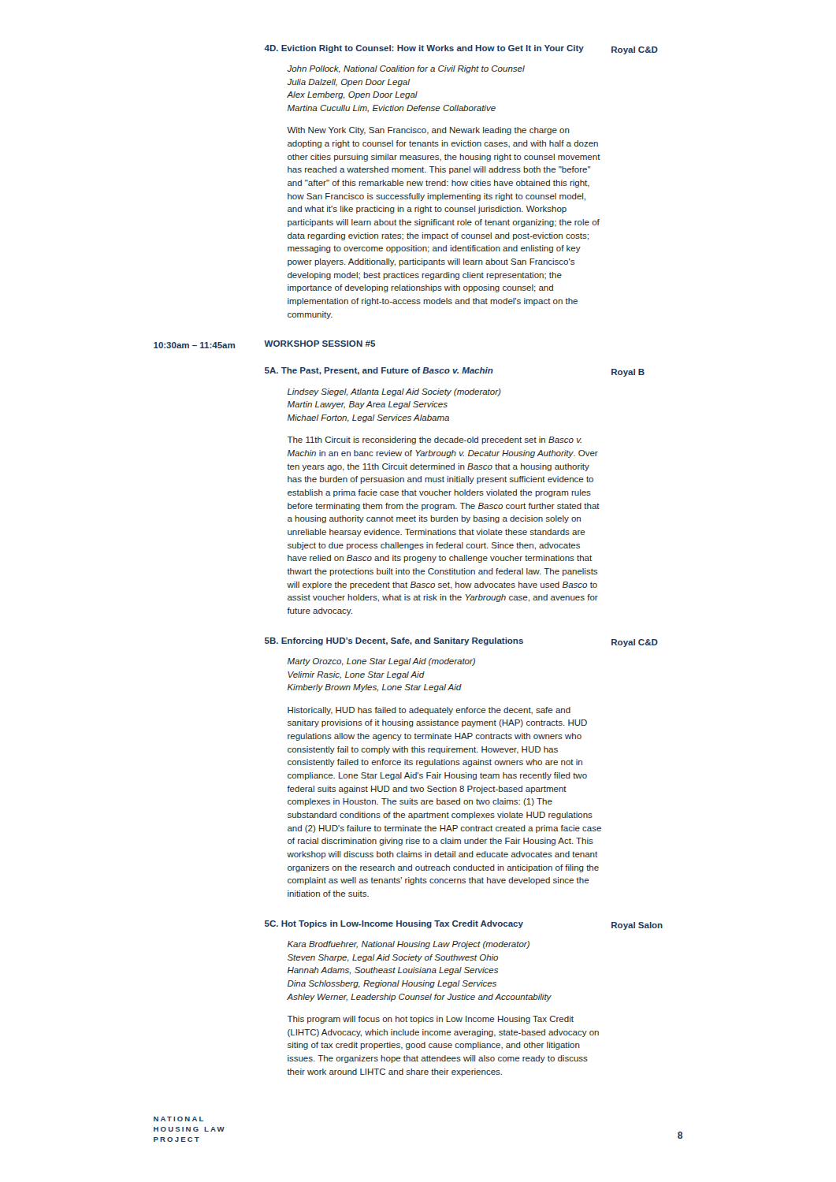4D. Eviction Right to Counsel: How it Works and How to Get It in Your City
John Pollock, National Coalition for a Civil Right to Counsel
Julia Dalzell, Open Door Legal
Alex Lemberg, Open Door Legal
Martina Cucullu Lim, Eviction Defense Collaborative
With New York City, San Francisco, and Newark leading the charge on adopting a right to counsel for tenants in eviction cases, and with half a dozen other cities pursuing similar measures, the housing right to counsel movement has reached a watershed moment. This panel will address both the "before" and "after" of this remarkable new trend: how cities have obtained this right, how San Francisco is successfully implementing its right to counsel model, and what it's like practicing in a right to counsel jurisdiction. Workshop participants will learn about the significant role of tenant organizing; the role of data regarding eviction rates; the impact of counsel and post-eviction costs; messaging to overcome opposition; and identification and enlisting of key power players. Additionally, participants will learn about San Francisco's developing model; best practices regarding client representation; the importance of developing relationships with opposing counsel; and implementation of right-to-access models and that model's impact on the community.
Royal C&D
10:30am – 11:45am
WORKSHOP SESSION #5
5A. The Past, Present, and Future of Basco v. Machin
Lindsey Siegel, Atlanta Legal Aid Society (moderator)
Martin Lawyer, Bay Area Legal Services
Michael Forton, Legal Services Alabama
The 11th Circuit is reconsidering the decade-old precedent set in Basco v. Machin in an en banc review of Yarbrough v. Decatur Housing Authority. Over ten years ago, the 11th Circuit determined in Basco that a housing authority has the burden of persuasion and must initially present sufficient evidence to establish a prima facie case that voucher holders violated the program rules before terminating them from the program. The Basco court further stated that a housing authority cannot meet its burden by basing a decision solely on unreliable hearsay evidence. Terminations that violate these standards are subject to due process challenges in federal court. Since then, advocates have relied on Basco and its progeny to challenge voucher terminations that thwart the protections built into the Constitution and federal law. The panelists will explore the precedent that Basco set, how advocates have used Basco to assist voucher holders, what is at risk in the Yarbrough case, and avenues for future advocacy.
Royal B
5B. Enforcing HUD’s Decent, Safe, and Sanitary Regulations
Marty Orozco, Lone Star Legal Aid (moderator)
Velimir Rasic, Lone Star Legal Aid
Kimberly Brown Myles, Lone Star Legal Aid
Historically, HUD has failed to adequately enforce the decent, safe and sanitary provisions of it housing assistance payment (HAP) contracts. HUD regulations allow the agency to terminate HAP contracts with owners who consistently fail to comply with this requirement. However, HUD has consistently failed to enforce its regulations against owners who are not in compliance. Lone Star Legal Aid's Fair Housing team has recently filed two federal suits against HUD and two Section 8 Project-based apartment complexes in Houston. The suits are based on two claims: (1) The substandard conditions of the apartment complexes violate HUD regulations and (2) HUD's failure to terminate the HAP contract created a prima facie case of racial discrimination giving rise to a claim under the Fair Housing Act. This workshop will discuss both claims in detail and educate advocates and tenant organizers on the research and outreach conducted in anticipation of filing the complaint as well as tenants' rights concerns that have developed since the initiation of the suits.
Royal C&D
5C. Hot Topics in Low-Income Housing Tax Credit Advocacy
Kara Brodfuehrer, National Housing Law Project (moderator)
Steven Sharpe, Legal Aid Society of Southwest Ohio
Hannah Adams, Southeast Louisiana Legal Services
Dina Schlossberg, Regional Housing Legal Services
Ashley Werner, Leadership Counsel for Justice and Accountability
This program will focus on hot topics in Low Income Housing Tax Credit (LIHTC) Advocacy, which include income averaging, state-based advocacy on siting of tax credit properties, good cause compliance, and other litigation issues. The organizers hope that attendees will also come ready to discuss their work around LIHTC and share their experiences.
Royal Salon
National
Housing Law
Project
8